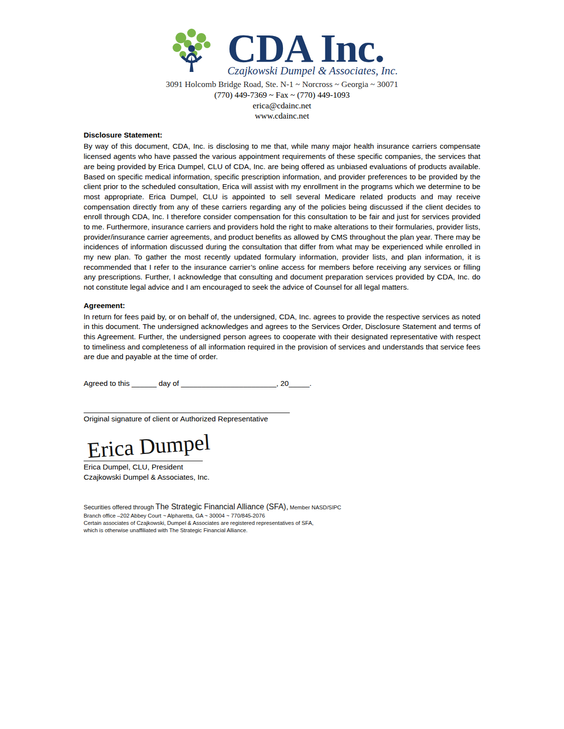CDA Inc. Czajkowski Dumpel & Associates, Inc.
3091 Holcomb Bridge Road, Ste. N-1 ~ Norcross ~ Georgia ~ 30071
(770) 449-7369 ~ Fax ~ (770) 449-1093
erica@cdainc.net
www.cdainc.net
Disclosure Statement:
By way of this document, CDA, Inc. is disclosing to me that, while many major health insurance carriers compensate licensed agents who have passed the various appointment requirements of these specific companies, the services that are being provided by Erica Dumpel, CLU of CDA, Inc. are being offered as unbiased evaluations of products available. Based on specific medical information, specific prescription information, and provider preferences to be provided by the client prior to the scheduled consultation, Erica will assist with my enrollment in the programs which we determine to be most appropriate. Erica Dumpel, CLU is appointed to sell several Medicare related products and may receive compensation directly from any of these carriers regarding any of the policies being discussed if the client decides to enroll through CDA, Inc. I therefore consider compensation for this consultation to be fair and just for services provided to me. Furthermore, insurance carriers and providers hold the right to make alterations to their formularies, provider lists, provider/insurance carrier agreements, and product benefits as allowed by CMS throughout the plan year. There may be incidences of information discussed during the consultation that differ from what may be experienced while enrolled in my new plan. To gather the most recently updated formulary information, provider lists, and plan information, it is recommended that I refer to the insurance carrier’s online access for members before receiving any services or filling any prescriptions. Further, I acknowledge that consulting and document preparation services provided by CDA, Inc. do not constitute legal advice and I am encouraged to seek the advice of Counsel for all legal matters.
Agreement:
In return for fees paid by, or on behalf of, the undersigned, CDA, Inc. agrees to provide the respective services as noted in this document. The undersigned acknowledges and agrees to the Services Order, Disclosure Statement and terms of this Agreement. Further, the undersigned person agrees to cooperate with their designated representative with respect to timeliness and completeness of all information required in the provision of services and understands that service fees are due and payable at the time of order.
Agreed to this ______ day of _______________________, 20_____.
Original signature of client or Authorized Representative
Erica Dumpel
Erica Dumpel, CLU, President
Czajkowski Dumpel & Associates, Inc.
Securities offered through The Strategic Financial Alliance (SFA), Member NASD/SIPC
Branch office –202 Abbey Court ~ Alpharetta, GA ~ 30004 ~ 770/845-2076
Certain associates of Czajkowski, Dumpel & Associates are registered representatives of SFA,
which is otherwise unaffiliated with The Strategic Financial Alliance.